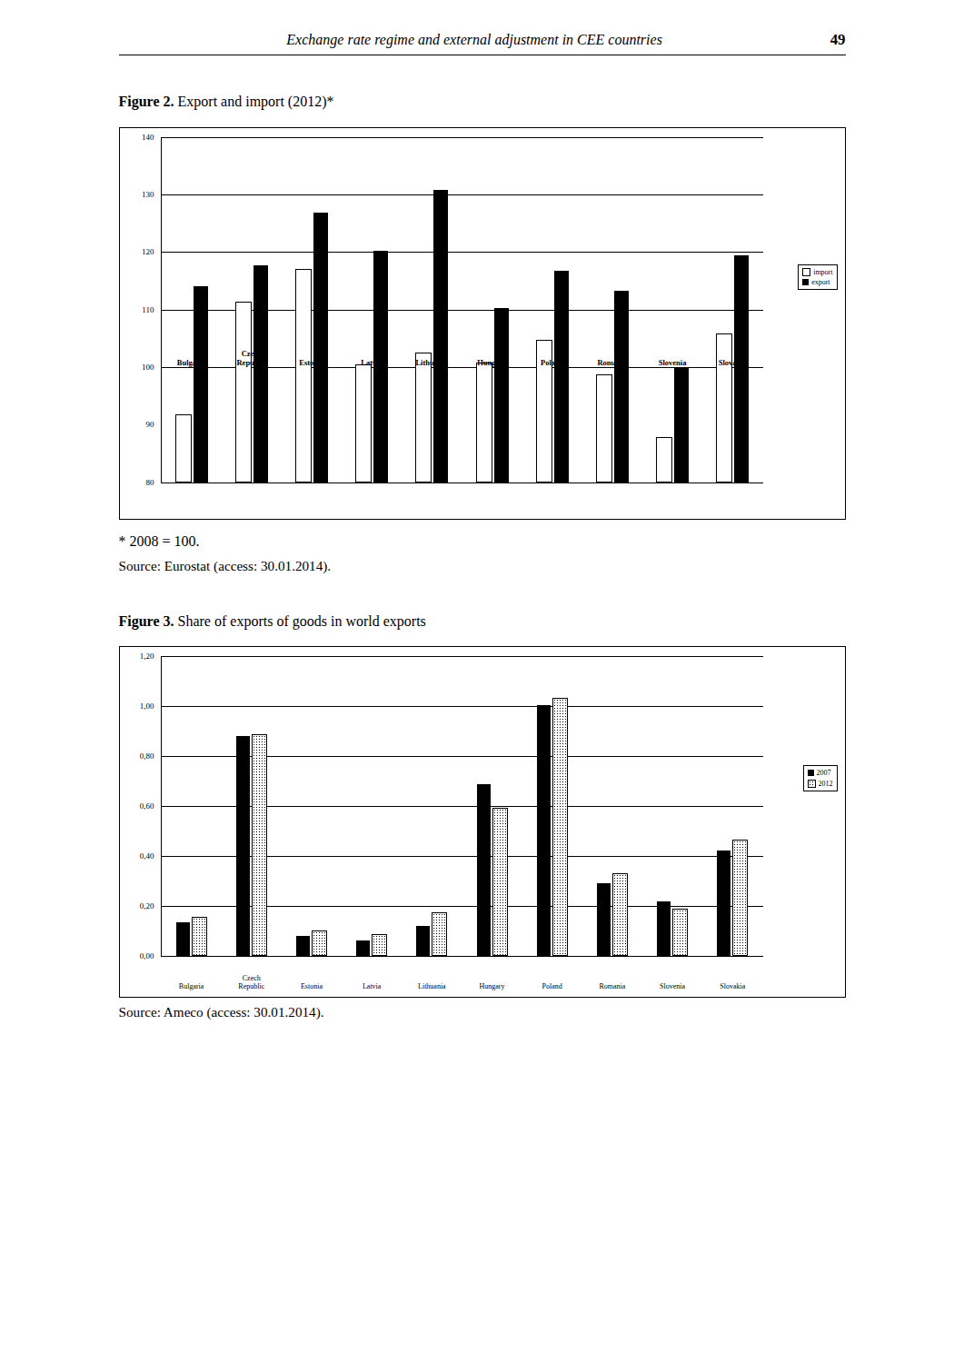Exchange rate regime and external adjustment in CEE countries 49
Figure 2. Export and import (2012)*
140
130
120
110
100
90
80
Bulgaria
Czech
Republic
Estonia
Latvia
Lithuania
Hungary
Poland
Romania
Slovenia
Slovakia
import
export
* 2008 = 100.
Source: Eurostat (access: 30.01.2014).
Figure 3. Share of exports of goods in world exports
1,20
1,00
0,80
0,60
0,40
0,20
0,00
Bulgaria
Czech
Republic
Estonia
Latvia
Lithuania
Hungary
Poland
Romania
Slovenia
Slovakia
2007
2012
Source: Ameco (access: 30.01.2014).